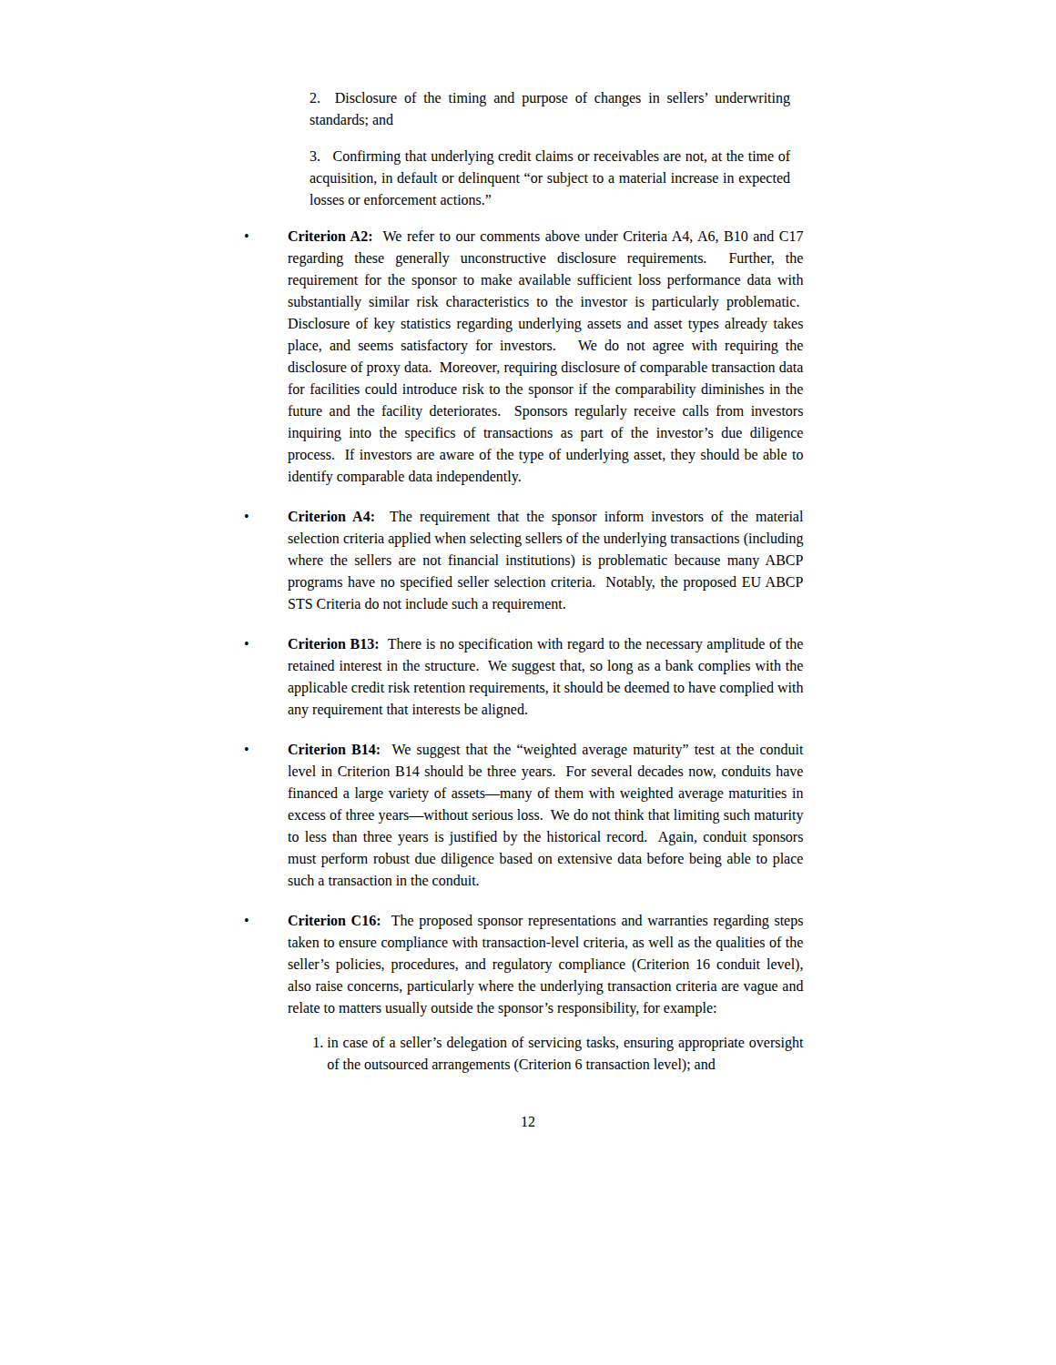2. Disclosure of the timing and purpose of changes in sellers’ underwriting standards; and
3. Confirming that underlying credit claims or receivables are not, at the time of acquisition, in default or delinquent “or subject to a material increase in expected losses or enforcement actions.”
•
Criterion A2: We refer to our comments above under Criteria A4, A6, B10 and C17 regarding these generally unconstructive disclosure requirements. Further, the requirement for the sponsor to make available sufficient loss performance data with substantially similar risk characteristics to the investor is particularly problematic. Disclosure of key statistics regarding underlying assets and asset types already takes place, and seems satisfactory for investors. We do not agree with requiring the disclosure of proxy data. Moreover, requiring disclosure of comparable transaction data for facilities could introduce risk to the sponsor if the comparability diminishes in the future and the facility deteriorates. Sponsors regularly receive calls from investors inquiring into the specifics of transactions as part of the investor’s due diligence process. If investors are aware of the type of underlying asset, they should be able to identify comparable data independently.
•
Criterion A4: The requirement that the sponsor inform investors of the material selection criteria applied when selecting sellers of the underlying transactions (including where the sellers are not financial institutions) is problematic because many ABCP programs have no specified seller selection criteria. Notably, the proposed EU ABCP STS Criteria do not include such a requirement.
•
Criterion B13: There is no specification with regard to the necessary amplitude of the retained interest in the structure. We suggest that, so long as a bank complies with the applicable credit risk retention requirements, it should be deemed to have complied with any requirement that interests be aligned.
•
Criterion B14: We suggest that the “weighted average maturity” test at the conduit level in Criterion B14 should be three years. For several decades now, conduits have financed a large variety of assets—many of them with weighted average maturities in excess of three years—without serious loss. We do not think that limiting such maturity to less than three years is justified by the historical record. Again, conduit sponsors must perform robust due diligence based on extensive data before being able to place such a transaction in the conduit.
•
Criterion C16: The proposed sponsor representations and warranties regarding steps taken to ensure compliance with transaction-level criteria, as well as the qualities of the seller’s policies, procedures, and regulatory compliance (Criterion 16 conduit level), also raise concerns, particularly where the underlying transaction criteria are vague and relate to matters usually outside the sponsor’s responsibility, for example:
in case of a seller’s delegation of servicing tasks, ensuring appropriate oversight of the outsourced arrangements (Criterion 6 transaction level); and
12